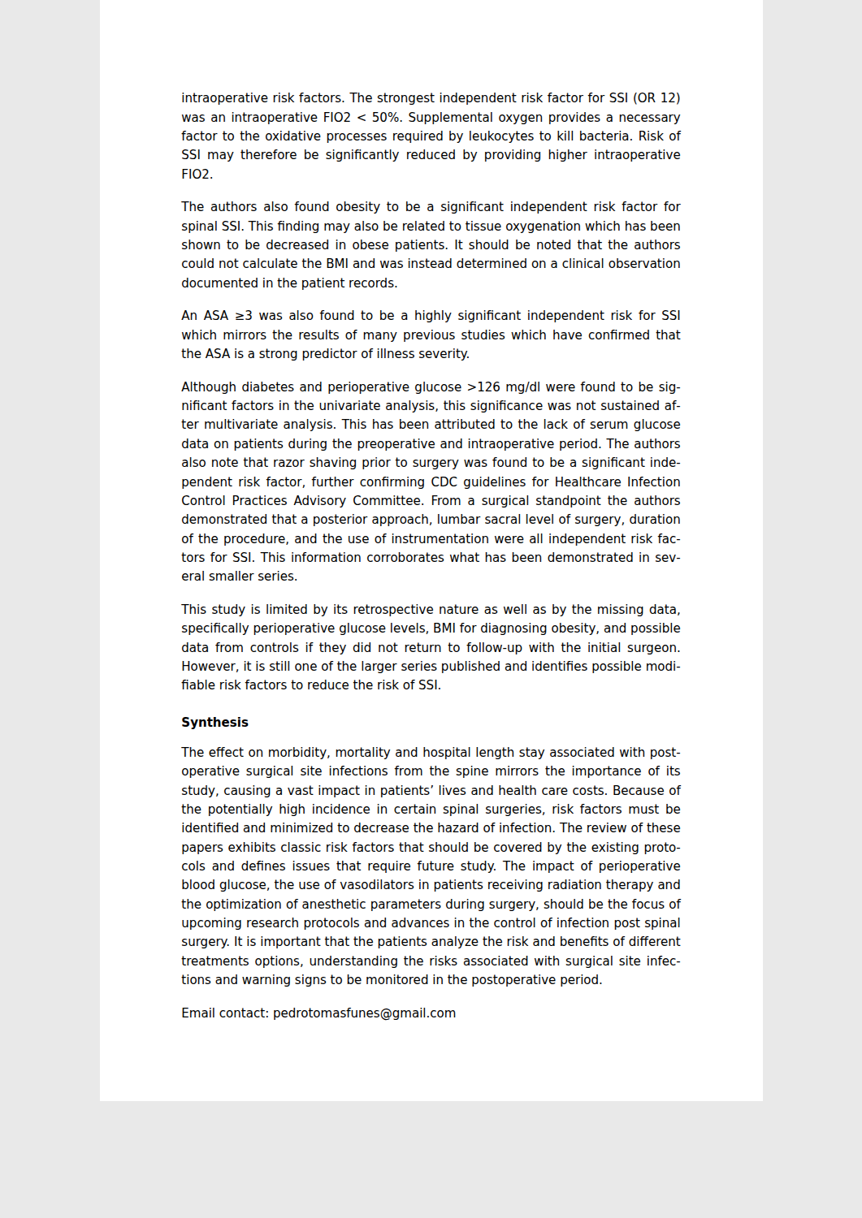intraoperative risk factors. The strongest independent risk factor for SSI (OR 12) was an intraoperative FIO2 < 50%. Supplemental oxygen provides a necessary factor to the oxidative processes required by leukocytes to kill bacteria. Risk of SSI may therefore be significantly reduced by providing higher intraoperative FIO2.
The authors also found obesity to be a significant independent risk factor for spinal SSI. This finding may also be related to tissue oxygenation which has been shown to be decreased in obese patients. It should be noted that the authors could not calculate the BMI and was instead determined on a clinical observation documented in the patient records.
An ASA ≥3 was also found to be a highly significant independent risk for SSI which mirrors the results of many previous studies which have confirmed that the ASA is a strong predictor of illness severity.
Although diabetes and perioperative glucose >126 mg/dl were found to be significant factors in the univariate analysis, this significance was not sustained after multivariate analysis. This has been attributed to the lack of serum glucose data on patients during the preoperative and intraoperative period. The authors also note that razor shaving prior to surgery was found to be a significant independent risk factor, further confirming CDC guidelines for Healthcare Infection Control Practices Advisory Committee. From a surgical standpoint the authors demonstrated that a posterior approach, lumbar sacral level of surgery, duration of the procedure, and the use of instrumentation were all independent risk factors for SSI. This information corroborates what has been demonstrated in several smaller series.
This study is limited by its retrospective nature as well as by the missing data, specifically perioperative glucose levels, BMI for diagnosing obesity, and possible data from controls if they did not return to follow-up with the initial surgeon. However, it is still one of the larger series published and identifies possible modifiable risk factors to reduce the risk of SSI.
Synthesis
The effect on morbidity, mortality and hospital length stay associated with postoperative surgical site infections from the spine mirrors the importance of its study, causing a vast impact in patients’ lives and health care costs. Because of the potentially high incidence in certain spinal surgeries, risk factors must be identified and minimized to decrease the hazard of infection. The review of these papers exhibits classic risk factors that should be covered by the existing protocols and defines issues that require future study. The impact of perioperative blood glucose, the use of vasodilators in patients receiving radiation therapy and the optimization of anesthetic parameters during surgery, should be the focus of upcoming research protocols and advances in the control of infection post spinal surgery. It is important that the patients analyze the risk and benefits of different treatments options, understanding the risks associated with surgical site infections and warning signs to be monitored in the postoperative period.
Email contact: pedrotomasfunes@gmail.com